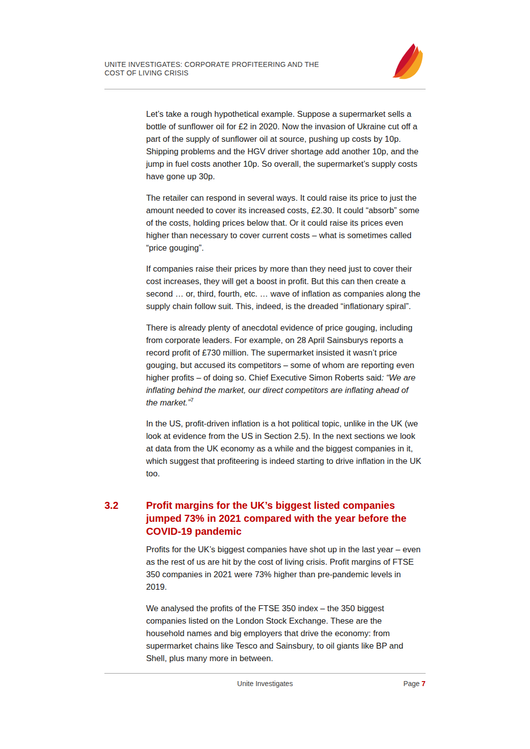Unite Investigates: Corporate Profiteering and the Cost of Living Crisis
Let’s take a rough hypothetical example. Suppose a supermarket sells a bottle of sunflower oil for £2 in 2020. Now the invasion of Ukraine cut off a part of the supply of sunflower oil at source, pushing up costs by 10p. Shipping problems and the HGV driver shortage add another 10p, and the jump in fuel costs another 10p. So overall, the supermarket’s supply costs have gone up 30p.
The retailer can respond in several ways. It could raise its price to just the amount needed to cover its increased costs, £2.30. It could “absorb” some of the costs, holding prices below that. Or it could raise its prices even higher than necessary to cover current costs – what is sometimes called “price gouging”.
If companies raise their prices by more than they need just to cover their cost increases, they will get a boost in profit. But this can then create a second … or, third, fourth, etc. … wave of inflation as companies along the supply chain follow suit. This, indeed, is the dreaded “inflationary spiral”.
There is already plenty of anecdotal evidence of price gouging, including from corporate leaders. For example, on 28 April Sainsburys reports a record profit of £730 million. The supermarket insisted it wasn’t price gouging, but accused its competitors – some of whom are reporting even higher profits – of doing so. Chief Executive Simon Roberts said: “We are inflating behind the market, our direct competitors are inflating ahead of the market.”7
In the US, profit-driven inflation is a hot political topic, unlike in the UK (we look at evidence from the US in Section 2.5). In the next sections we look at data from the UK economy as a while and the biggest companies in it, which suggest that profiteering is indeed starting to drive inflation in the UK too.
3.2 Profit margins for the UK’s biggest listed companies jumped 73% in 2021 compared with the year before the COVID-19 pandemic
Profits for the UK’s biggest companies have shot up in the last year – even as the rest of us are hit by the cost of living crisis. Profit margins of FTSE 350 companies in 2021 were 73% higher than pre-pandemic levels in 2019.
We analysed the profits of the FTSE 350 index – the 350 biggest companies listed on the London Stock Exchange. These are the household names and big employers that drive the economy: from supermarket chains like Tesco and Sainsbury, to oil giants like BP and Shell, plus many more in between.
Unite Investigates
Page 7